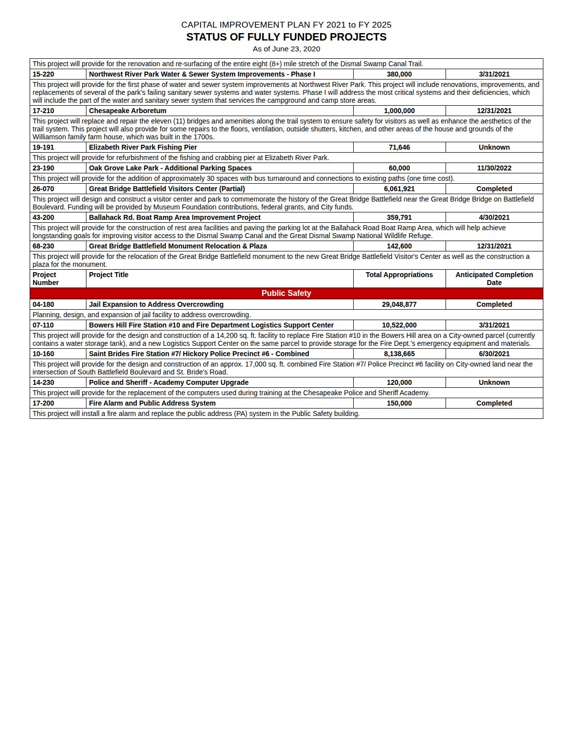CAPITAL IMPROVEMENT PLAN FY 2021 to FY 2025
STATUS OF FULLY FUNDED PROJECTS
As of June 23, 2020
| This project will provide for the renovation and re-surfacing of the entire eight (8+) mile stretch of the Dismal Swamp Canal Trail. |
| 15-220 | Northwest River Park Water & Sewer System Improvements - Phase I | 380,000 | 3/31/2021 |
| This project will provide for the first phase of water and sewer system improvements at Northwest River Park. This project will include renovations, improvements, and replacements of several of the park’s failing sanitary sewer systems and water systems. Phase I will address the most critical systems and their deficiencies, which will include the part of the water and sanitary sewer system that services the campground and camp store areas. |
| 17-210 | Chesapeake Arboretum | 1,000,000 | 12/31/2021 |
| This project will replace and repair the eleven (11) bridges and amenities along the trail system to ensure safety for visitors as well as enhance the aesthetics of the trail system. This project will also provide for some repairs to the floors, ventilation, outside shutters, kitchen, and other areas of the house and grounds of the Williamson family farm house, which was built in the 1700s. |
| 19-191 | Elizabeth River Park Fishing Pier | 71,646 | Unknown |
| This project will provide for refurbishment of the fishing and crabbing pier at Elizabeth River Park. |
| 23-190 | Oak Grove Lake Park - Additional Parking Spaces | 60,000 | 11/30/2022 |
| This project will provide for the addition of approximately 30 spaces with bus turnaround and connections to existing paths (one time cost). |
| 26-070 | Great Bridge Battlefield Visitors Center (Partial) | 6,061,921 | Completed |
| This project will design and construct a visitor center and park to commemorate the history of the Great Bridge Battlefield near the Great Bridge Bridge on Battlefield Boulevard. Funding will be provided by Museum Foundation contributions, federal grants, and City funds. |
| 43-200 | Ballahack Rd. Boat Ramp Area Improvement Project | 359,791 | 4/30/2021 |
| This project will provide for the construction of rest area facilities and paving the parking lot at the Ballahack Road Boat Ramp Area, which will help achieve longstanding goals for improving visitor access to the Dismal Swamp Canal and the Great Dismal Swamp National Wildlife Refuge. |
| 68-230 | Great Bridge Battlefield Monument Relocation & Plaza | 142,600 | 12/31/2021 |
| This project will provide for the relocation of the Great Bridge Battlefield monument to the new Great Bridge Battlefield Visitor's Center as well as the construction a plaza for the monument. |
| Project Number | Project Title | Total Appropriations | Anticipated Completion Date |
| Public Safety |
| 04-180 | Jail Expansion to Address Overcrowding | 29,048,877 | Completed |
| Planning, design, and expansion of jail facility to address overcrowding. |
| 07-110 | Bowers Hill Fire Station #10 and Fire Department Logistics Support Center | 10,522,000 | 3/31/2021 |
| This project will provide for the design and construction of a 14,200 sq. ft. facility to replace Fire Station #10 in the Bowers Hill area on a City-owned parcel (currently contains a water storage tank), and a new Logistics Support Center on the same parcel to provide storage for the Fire Dept.'s emergency equipment and materials. |
| 10-160 | Saint Brides Fire Station #7/ Hickory Police Precinct #6 - Combined | 8,138,665 | 6/30/2021 |
| This project will provide for the design and construction of an approx. 17,000 sq. ft. combined Fire Station #7/ Police Precinct #6 facility on City-owned land near the intersection of South Battlefield Boulevard and St. Bride's Road. |
| 14-230 | Police and Sheriff - Academy Computer Upgrade | 120,000 | Unknown |
| This project will provide for the replacement of the computers used during training at the Chesapeake Police and Sheriff Academy. |
| 17-200 | Fire Alarm and Public Address System | 150,000 | Completed |
| This project will install a fire alarm and replace the public address (PA) system in the Public Safety building. |